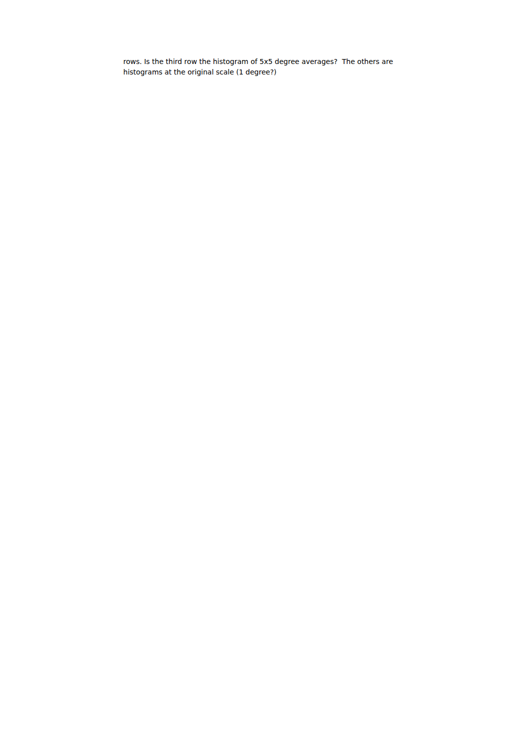rows. Is the third row the histogram of 5x5 degree averages? The others are histograms at the original scale (1 degree?)